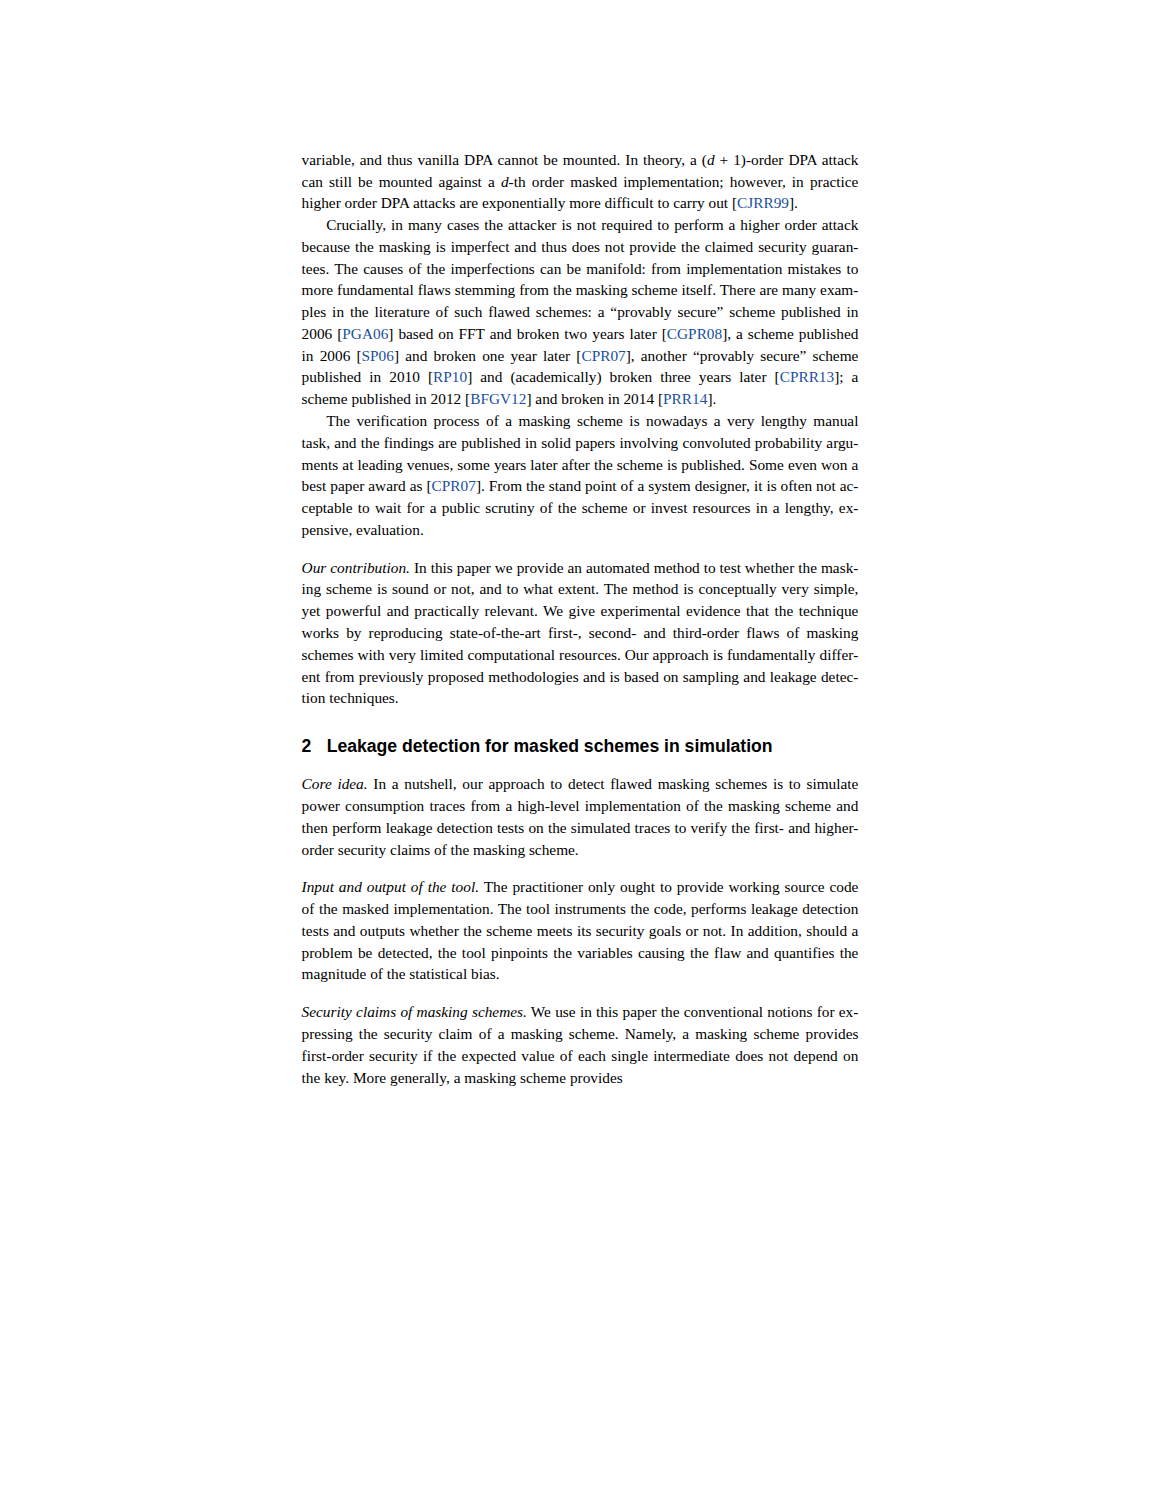variable, and thus vanilla DPA cannot be mounted. In theory, a (d + 1)-order DPA attack can still be mounted against a d-th order masked implementation; however, in practice higher order DPA attacks are exponentially more difficult to carry out [CJRR99].
Crucially, in many cases the attacker is not required to perform a higher order attack because the masking is imperfect and thus does not provide the claimed security guarantees. The causes of the imperfections can be manifold: from implementation mistakes to more fundamental flaws stemming from the masking scheme itself. There are many examples in the literature of such flawed schemes: a “provably secure” scheme published in 2006 [PGA06] based on FFT and broken two years later [CGPR08], a scheme published in 2006 [SP06] and broken one year later [CPR07], another “provably secure” scheme published in 2010 [RP10] and (academically) broken three years later [CPRR13]; a scheme published in 2012 [BFGV12] and broken in 2014 [PRR14].
The verification process of a masking scheme is nowadays a very lengthy manual task, and the findings are published in solid papers involving convoluted probability arguments at leading venues, some years later after the scheme is published. Some even won a best paper award as [CPR07]. From the stand point of a system designer, it is often not acceptable to wait for a public scrutiny of the scheme or invest resources in a lengthy, expensive, evaluation.
Our contribution. In this paper we provide an automated method to test whether the masking scheme is sound or not, and to what extent. The method is conceptually very simple, yet powerful and practically relevant. We give experimental evidence that the technique works by reproducing state-of-the-art first-, second- and third-order flaws of masking schemes with very limited computational resources. Our approach is fundamentally different from previously proposed methodologies and is based on sampling and leakage detection techniques.
2 Leakage detection for masked schemes in simulation
Core idea. In a nutshell, our approach to detect flawed masking schemes is to simulate power consumption traces from a high-level implementation of the masking scheme and then perform leakage detection tests on the simulated traces to verify the first- and higher-order security claims of the masking scheme.
Input and output of the tool. The practitioner only ought to provide working source code of the masked implementation. The tool instruments the code, performs leakage detection tests and outputs whether the scheme meets its security goals or not. In addition, should a problem be detected, the tool pinpoints the variables causing the flaw and quantifies the magnitude of the statistical bias.
Security claims of masking schemes. We use in this paper the conventional notions for expressing the security claim of a masking scheme. Namely, a masking scheme provides first-order security if the expected value of each single intermediate does not depend on the key. More generally, a masking scheme provides